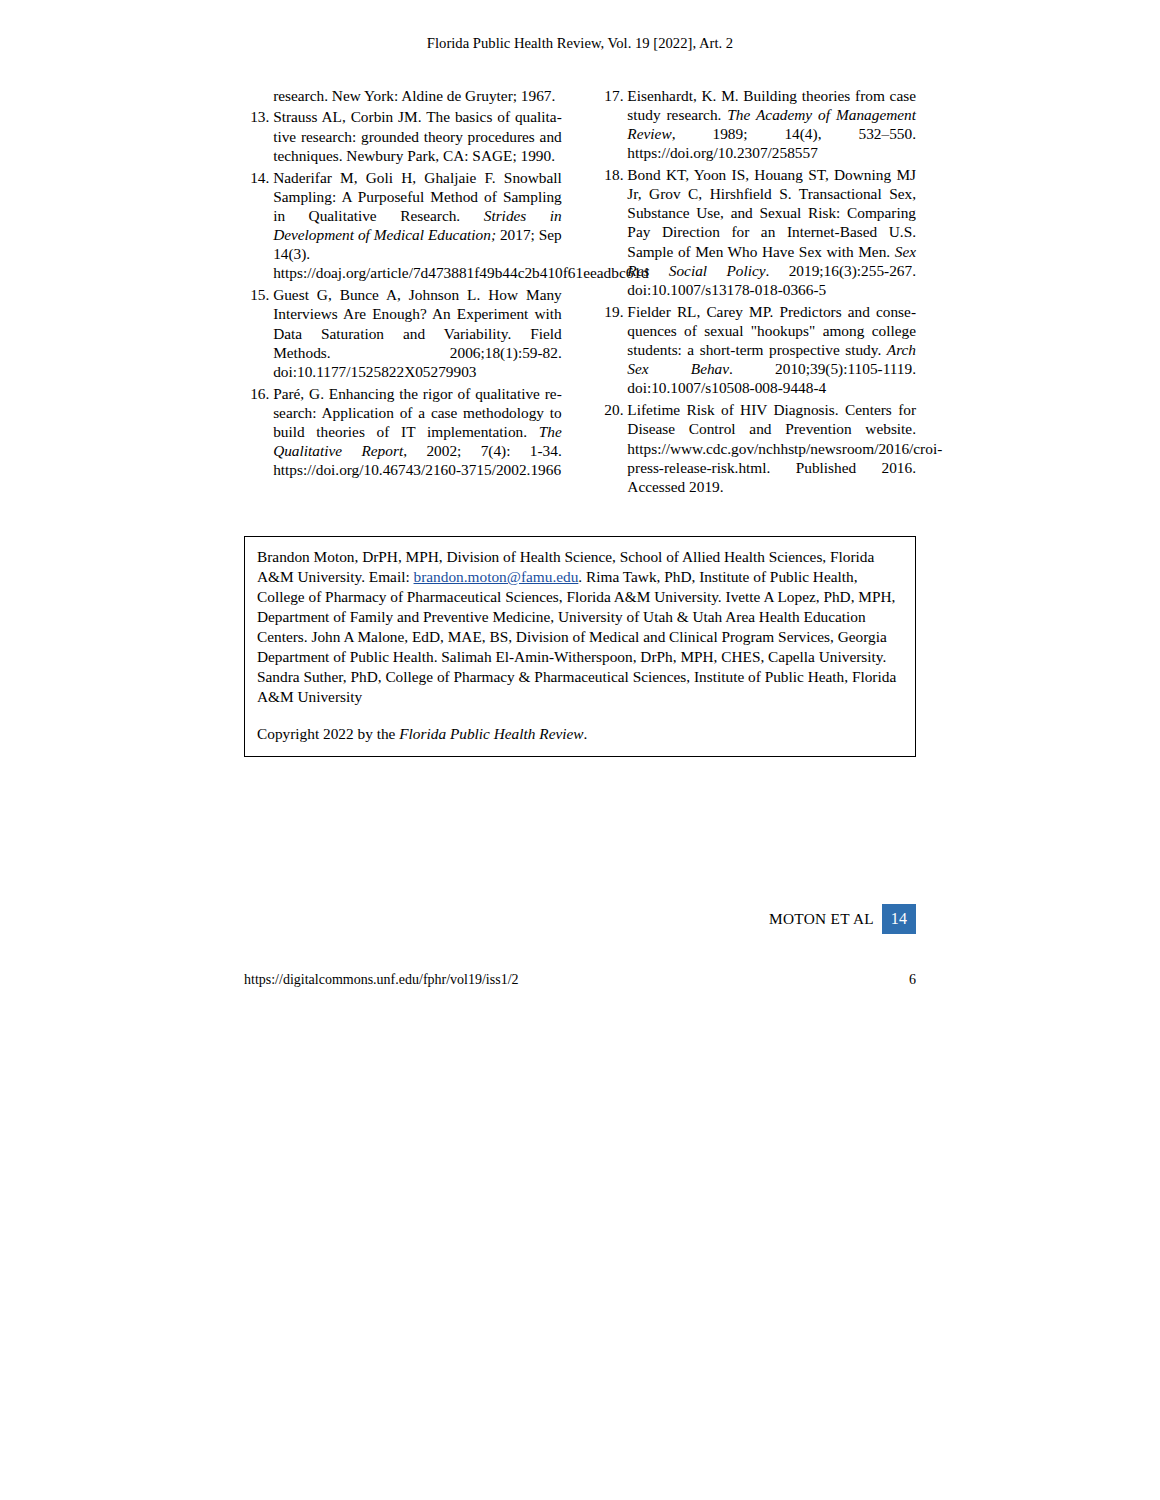Florida Public Health Review, Vol. 19 [2022], Art. 2
research. New York: Aldine de Gruyter; 1967.
Strauss AL, Corbin JM. The basics of qualitative research: grounded theory procedures and techniques. Newbury Park, CA: SAGE; 1990.
Naderifar M, Goli H, Ghaljaie F. Snowball Sampling: A Purposeful Method of Sampling in Qualitative Research. Strides in Development of Medical Education; 2017; Sep 14(3). https://doaj.org/article/7d473881f49b44c2b410f61eeadbc61d
Guest G, Bunce A, Johnson L. How Many Interviews Are Enough? An Experiment with Data Saturation and Variability. Field Methods. 2006;18(1):59-82. doi:10.1177/1525822X05279903
Paré, G. Enhancing the rigor of qualitative research: Application of a case methodology to build theories of IT implementation. The Qualitative Report, 2002; 7(4): 1-34. https://doi.org/10.46743/2160-3715/2002.1966
Eisenhardt, K. M. Building theories from case study research. The Academy of Management Review, 1989; 14(4), 532–550. https://doi.org/10.2307/258557
Bond KT, Yoon IS, Houang ST, Downing MJ Jr, Grov C, Hirshfield S. Transactional Sex, Substance Use, and Sexual Risk: Comparing Pay Direction for an Internet-Based U.S. Sample of Men Who Have Sex with Men. Sex Res Social Policy. 2019;16(3):255-267. doi:10.1007/s13178-018-0366-5
Fielder RL, Carey MP. Predictors and consequences of sexual "hookups" among college students: a short-term prospective study. Arch Sex Behav. 2010;39(5):1105-1119. doi:10.1007/s10508-008-9448-4
Lifetime Risk of HIV Diagnosis. Centers for Disease Control and Prevention website. https://www.cdc.gov/nchhstp/newsroom/2016/croi-press-release-risk.html. Published 2016. Accessed 2019.
Brandon Moton, DrPH, MPH, Division of Health Science, School of Allied Health Sciences, Florida A&M University. Email: brandon.moton@famu.edu. Rima Tawk, PhD, Institute of Public Health, College of Pharmacy of Pharmaceutical Sciences, Florida A&M University. Ivette A Lopez, PhD, MPH, Department of Family and Preventive Medicine, University of Utah & Utah Area Health Education Centers. John A Malone, EdD, MAE, BS, Division of Medical and Clinical Program Services, Georgia Department of Public Health. Salimah El-Amin-Witherspoon, DrPh, MPH, CHES, Capella University. Sandra Suther, PhD, College of Pharmacy & Pharmaceutical Sciences, Institute of Public Heath, Florida A&M University
Copyright 2022 by the Florida Public Health Review.
MOTON ET AL 14
https://digitalcommons.unf.edu/fphr/vol19/iss1/2 6